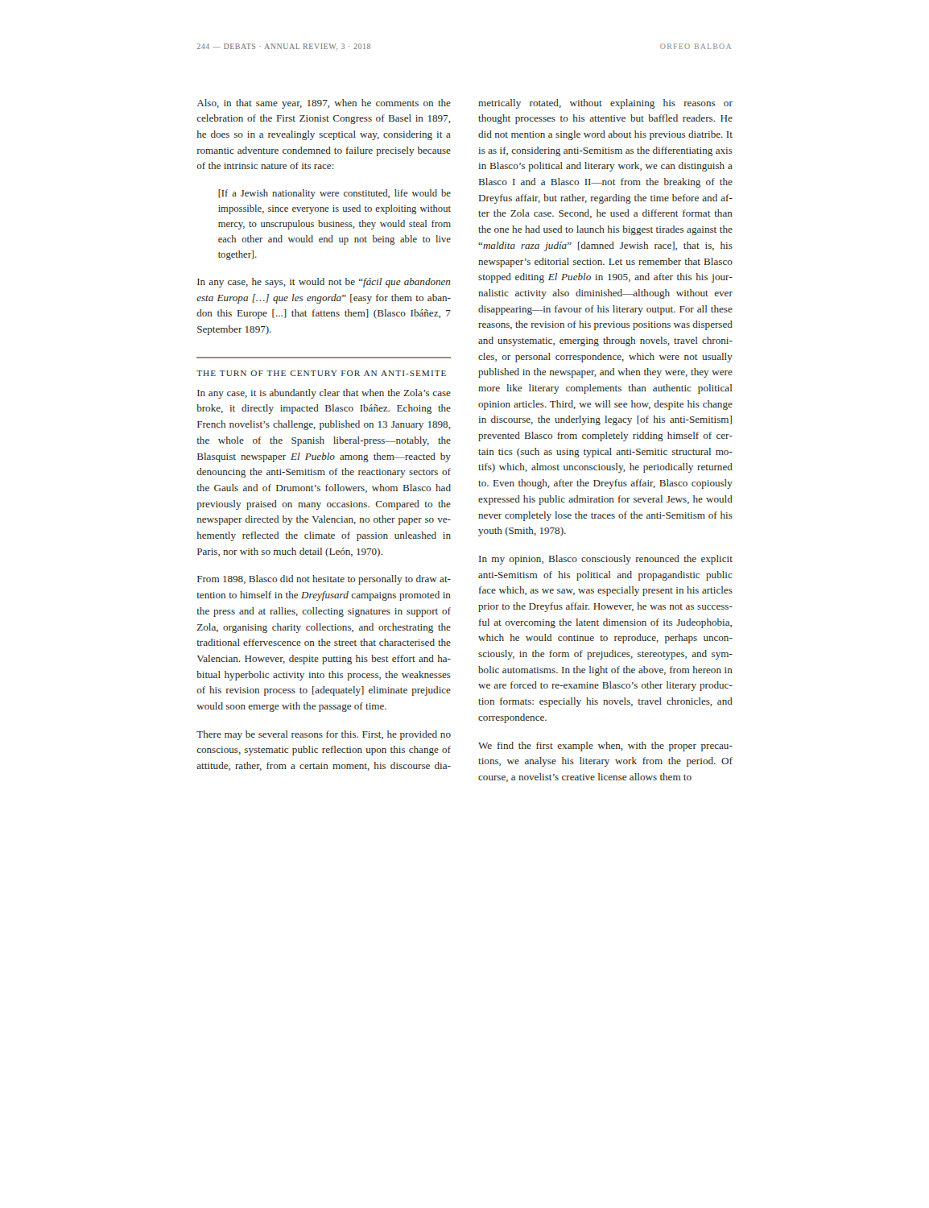244 — DEBATS · Annual Review, 3 · 2018 Orfeo Balboa
Also, in that same year, 1897, when he comments on the celebration of the First Zionist Congress of Basel in 1897, he does so in a revealingly sceptical way, considering it a romantic adventure condemned to failure precisely because of the intrinsic nature of its race:
[If a Jewish nationality were constituted, life would be impossible, since everyone is used to exploiting without mercy, to unscrupulous business, they would steal from each other and would end up not being able to live together].
In any case, he says, it would not be “fácil que abandonen esta Europa […] que les engorda” [easy for them to abandon this Europe [...] that fattens them] (Blasco Ibáñez, 7 September 1897).
The turn of the century for an anti-semite
In any case, it is abundantly clear that when the Zola’s case broke, it directly impacted Blasco Ibáñez. Echoing the French novelist’s challenge, published on 13 January 1898, the whole of the Spanish liberal-press—notably, the Blasquist newspaper El Pueblo among them—reacted by denouncing the anti-Semitism of the reactionary sectors of the Gauls and of Drumont’s followers, whom Blasco had previously praised on many occasions. Compared to the newspaper directed by the Valencian, no other paper so vehemently reflected the climate of passion unleashed in Paris, nor with so much detail (León, 1970).
From 1898, Blasco did not hesitate to personally to draw attention to himself in the Dreyfusard campaigns promoted in the press and at rallies, collecting signatures in support of Zola, organising charity collections, and orchestrating the traditional effervescence on the street that characterised the Valencian. However, despite putting his best effort and habitual hyperbolic activity into this process, the weaknesses of his revision process to [adequately] eliminate prejudice would soon emerge with the passage of time.
There may be several reasons for this. First, he provided no conscious, systematic public reflection upon this change of attitude, rather, from a certain moment, his discourse diametrically rotated, without explaining his reasons or thought processes to his attentive but baffled readers. He did not mention a single word about his previous diatribe. It is as if, considering anti-Semitism as the differentiating axis in Blasco’s political and literary work, we can distinguish a Blasco I and a Blasco II—not from the breaking of the Dreyfus affair, but rather, regarding the time before and after the Zola case. Second, he used a different format than the one he had used to launch his biggest tirades against the “maldita raza judía” [damned Jewish race], that is, his newspaper’s editorial section. Let us remember that Blasco stopped editing El Pueblo in 1905, and after this his journalistic activity also diminished—although without ever disappearing—in favour of his literary output. For all these reasons, the revision of his previous positions was dispersed and unsystematic, emerging through novels, travel chronicles, or personal correspondence, which were not usually published in the newspaper, and when they were, they were more like literary complements than authentic political opinion articles. Third, we will see how, despite his change in discourse, the underlying legacy [of his anti-Semitism] prevented Blasco from completely ridding himself of certain tics (such as using typical anti-Semitic structural motifs) which, almost unconsciously, he periodically returned to. Even though, after the Dreyfus affair, Blasco copiously expressed his public admiration for several Jews, he would never completely lose the traces of the anti-Semitism of his youth (Smith, 1978).
In my opinion, Blasco consciously renounced the explicit anti-Semitism of his political and propagandistic public face which, as we saw, was especially present in his articles prior to the Dreyfus affair. However, he was not as successful at overcoming the latent dimension of its Judeophobia, which he would continue to reproduce, perhaps unconsciously, in the form of prejudices, stereotypes, and symbolic automatisms. In the light of the above, from hereon in we are forced to re-examine Blasco’s other literary production formats: especially his novels, travel chronicles, and correspondence.
We find the first example when, with the proper precautions, we analyse his literary work from the period. Of course, a novelist’s creative license allows them to